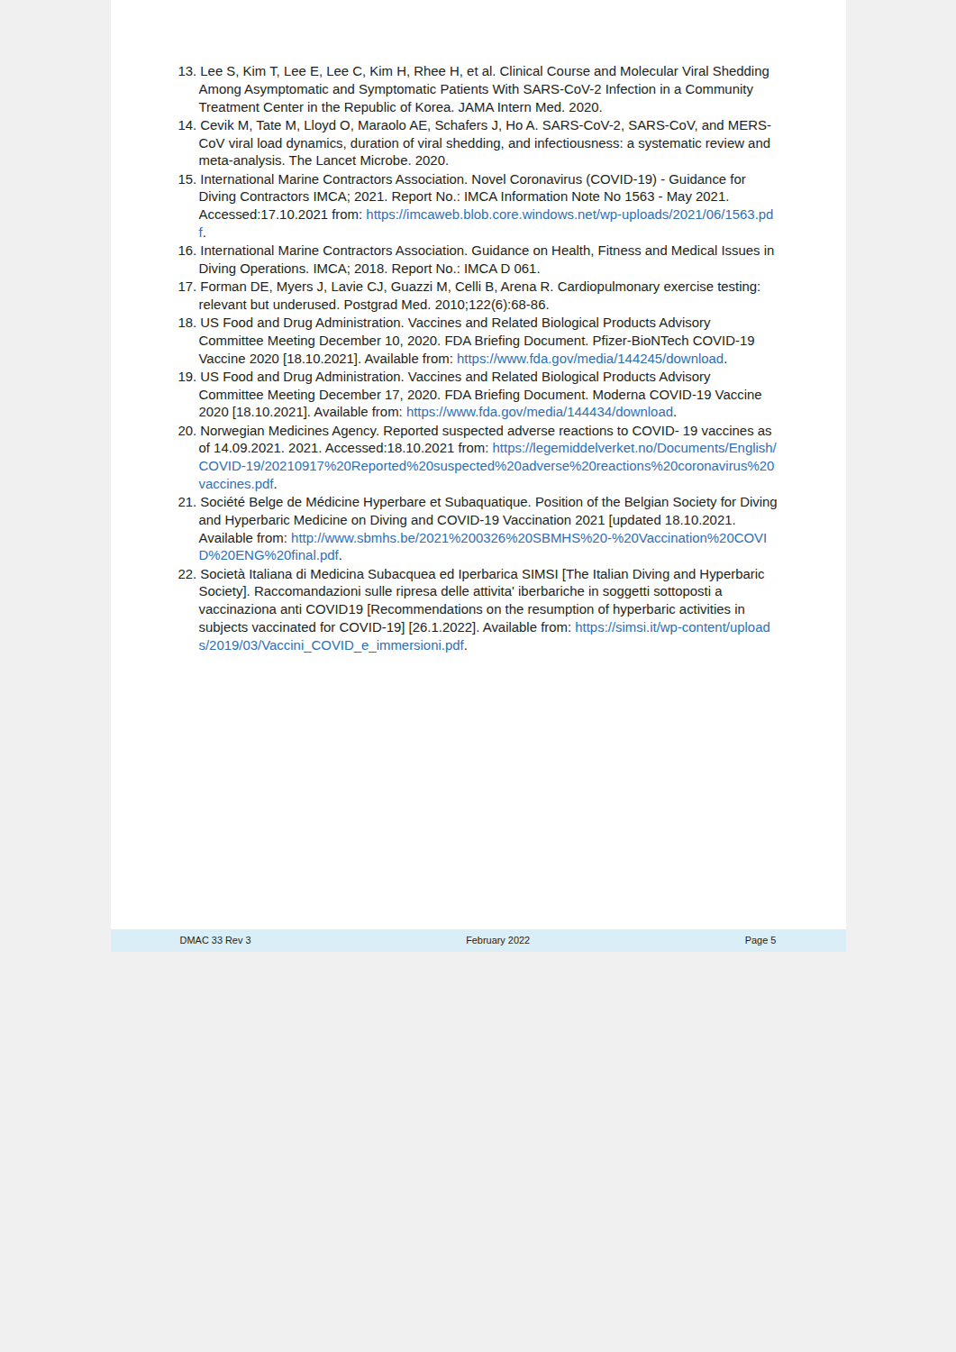Lee S, Kim T, Lee E, Lee C, Kim H, Rhee H, et al. Clinical Course and Molecular Viral Shedding Among Asymptomatic and Symptomatic Patients With SARS-CoV-2 Infection in a Community Treatment Center in the Republic of Korea. JAMA Intern Med. 2020.
Cevik M, Tate M, Lloyd O, Maraolo AE, Schafers J, Ho A. SARS-CoV-2, SARS-CoV, and MERS-CoV viral load dynamics, duration of viral shedding, and infectiousness: a systematic review and meta-analysis. The Lancet Microbe. 2020.
International Marine Contractors Association. Novel Coronavirus (COVID-19) - Guidance for Diving Contractors IMCA; 2021. Report No.: IMCA Information Note No 1563 - May 2021. Accessed:17.10.2021 from: https://imcaweb.blob.core.windows.net/wp-uploads/2021/06/1563.pdf.
International Marine Contractors Association. Guidance on Health, Fitness and Medical Issues in Diving Operations. IMCA; 2018. Report No.: IMCA D 061.
Forman DE, Myers J, Lavie CJ, Guazzi M, Celli B, Arena R. Cardiopulmonary exercise testing: relevant but underused. Postgrad Med. 2010;122(6):68-86.
US Food and Drug Administration. Vaccines and Related Biological Products Advisory Committee Meeting December 10, 2020. FDA Briefing Document. Pfizer-BioNTech COVID-19 Vaccine 2020 [18.10.2021]. Available from: https://www.fda.gov/media/144245/download.
US Food and Drug Administration. Vaccines and Related Biological Products Advisory Committee Meeting December 17, 2020. FDA Briefing Document. Moderna COVID-19 Vaccine 2020 [18.10.2021]. Available from: https://www.fda.gov/media/144434/download.
Norwegian Medicines Agency. Reported suspected adverse reactions to COVID- 19 vaccines as of 14.09.2021. 2021. Accessed:18.10.2021 from: https://legemiddelverket.no/Documents/English/COVID-19/20210917%20Reported%20suspected%20adverse%20reactions%20coronavirus%20vaccines.pdf.
Société Belge de Médicine Hyperbare et Subaquatique. Position of the Belgian Society for Diving and Hyperbaric Medicine on Diving and COVID-19 Vaccination 2021 [updated 18.10.2021. Available from: http://www.sbmhs.be/2021%200326%20SBMHS%20-%20Vaccination%20COVID%20ENG%20final.pdf.
Società Italiana di Medicina Subacquea ed Iperbarica SIMSI [The Italian Diving and Hyperbaric Society]. Raccomandazioni sulle ripresa delle attivita' iberbariche in soggetti sottoposti a vaccinaziona anti COVID19 [Recommendations on the resumption of hyperbaric activities in subjects vaccinated for COVID-19] [26.1.2022]. Available from: https://simsi.it/wp-content/uploads/2019/03/Vaccini_COVID_e_immersioni.pdf.
DMAC 33 Rev 3
February 2022
Page 5